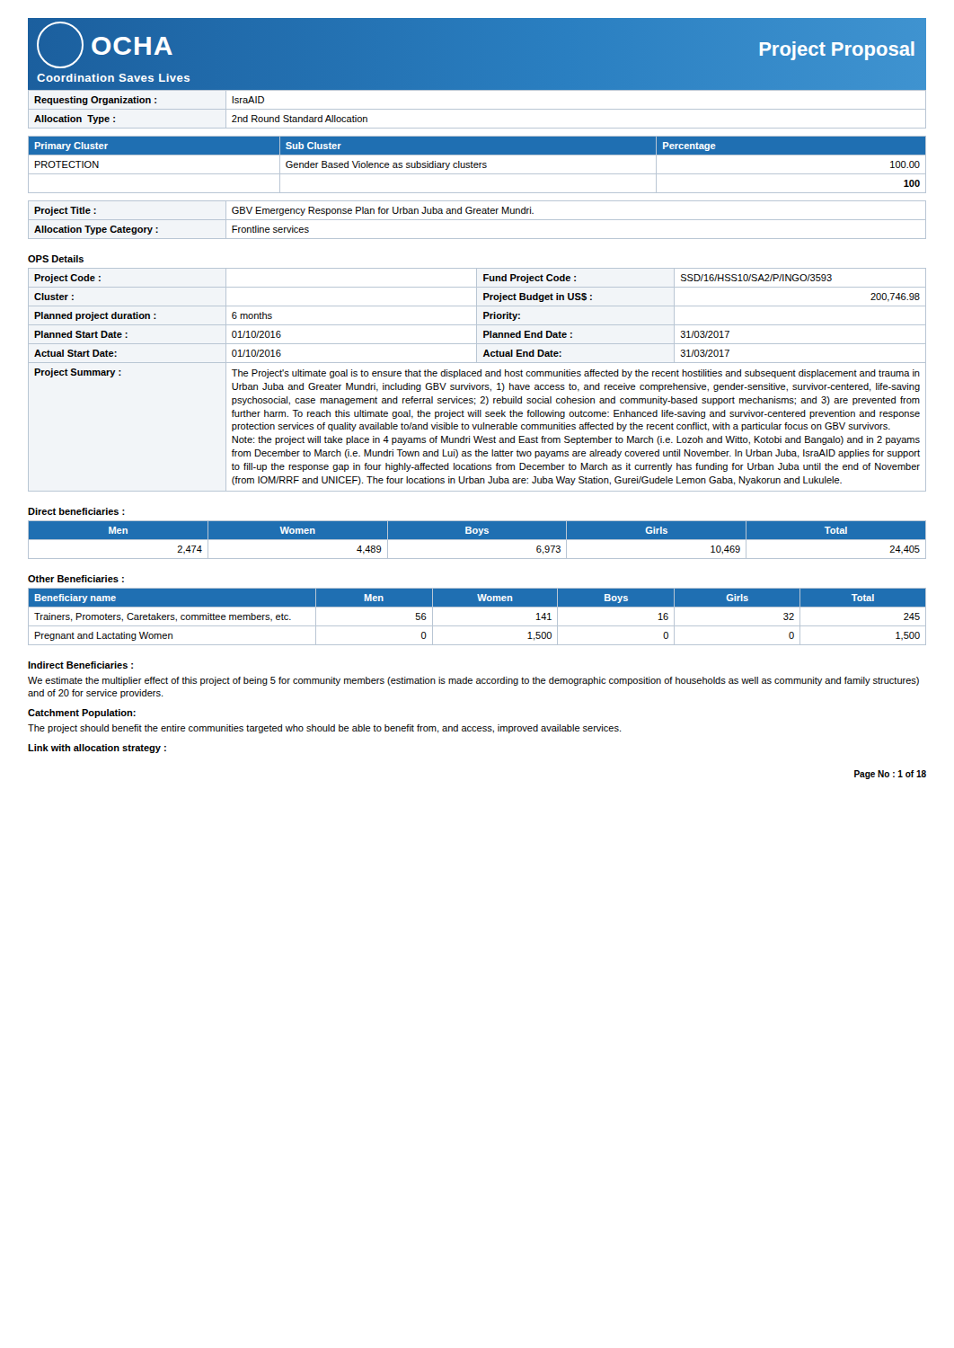OCHA
Coordination Saves Lives
Project Proposal
| Requesting Organization : | IsraAID |
| Allocation Type : | 2nd Round Standard Allocation |
| Primary Cluster | Sub Cluster | Percentage |
| PROTECTION | Gender Based Violence as subsidiary clusters | 100.00 |
| | | 100 |
| Project Title : | GBV Emergency Response Plan for Urban Juba and Greater Mundri. |
| Allocation Type Category : | Frontline services |
OPS Details
| Project Code : | | Fund Project Code : | SSD/16/HSS10/SA2/P/INGO/3593 |
| Cluster : | | Project Budget in US$ : | 200,746.98 |
| Planned project duration : | 6 months | Priority: | |
| Planned Start Date : | 01/10/2016 | Planned End Date : | 31/03/2017 |
| Actual Start Date: | 01/10/2016 | Actual End Date: | 31/03/2017 |
| Project Summary : | The Project's ultimate goal is to ensure that the displaced and host communities affected by the recent hostilities and subsequent displacement and trauma in Urban Juba and Greater Mundri, including GBV survivors, 1) have access to, and receive comprehensive, gender-sensitive, survivor-centered, life-saving psychosocial, case management and referral services; 2) rebuild social cohesion and community-based support mechanisms; and 3) are prevented from further harm. To reach this ultimate goal, the project will seek the following outcome: Enhanced life-saving and survivor-centered prevention and response protection services of quality available to/and visible to vulnerable communities affected by the recent conflict, with a particular focus on GBV survivors. Note: the project will take place in 4 payams of Mundri West and East from September to March (i.e. Lozoh and Witto, Kotobi and Bangalo) and in 2 payams from December to March (i.e. Mundri Town and Lui) as the latter two payams are already covered until November. In Urban Juba, IsraAID applies for support to fill-up the response gap in four highly-affected locations from December to March as it currently has funding for Urban Juba until the end of November (from IOM/RRF and UNICEF). The four locations in Urban Juba are: Juba Way Station, Gurei/Gudele Lemon Gaba, Nyakorun and Lukulele. |
Direct beneficiaries :
| Men | Women | Boys | Girls | Total |
| 2,474 | 4,489 | 6,973 | 10,469 | 24,405 |
Other Beneficiaries :
| Beneficiary name | Men | Women | Boys | Girls | Total |
| Trainers, Promoters, Caretakers, committee members, etc. | 56 | 141 | 16 | 32 | 245 |
| Pregnant and Lactating Women | 0 | 1,500 | 0 | 0 | 1,500 |
Indirect Beneficiaries :
We estimate the multiplier effect of this project of being 5 for community members (estimation is made according to the demographic composition of households as well as community and family structures) and of 20 for service providers.
Catchment Population:
The project should benefit the entire communities targeted who should be able to benefit from, and access, improved available services.
Link with allocation strategy :
Page No : 1 of 18